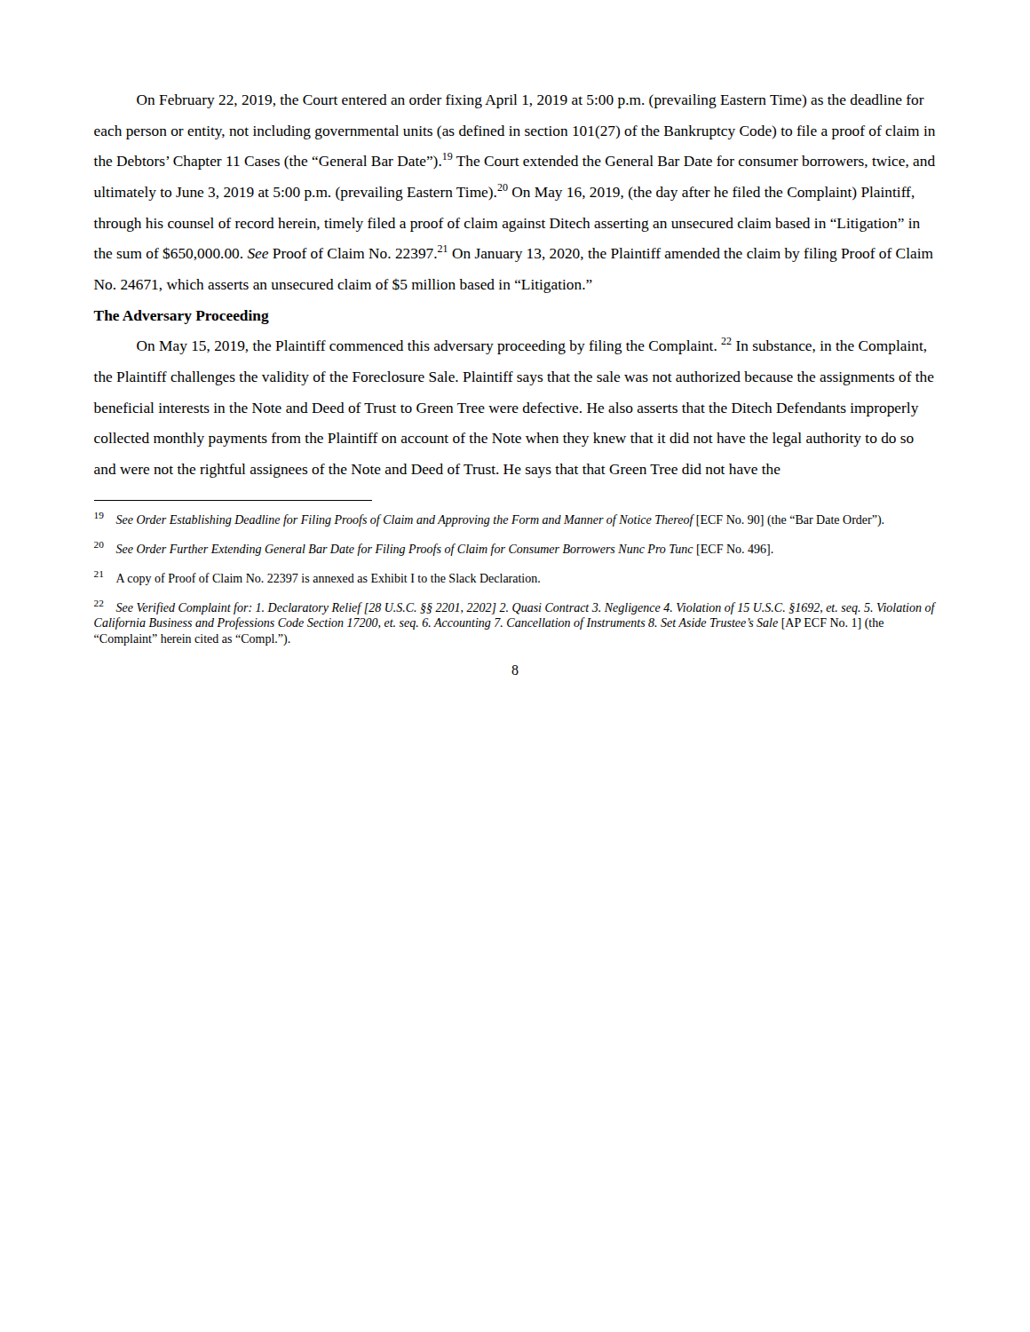On February 22, 2019, the Court entered an order fixing April 1, 2019 at 5:00 p.m. (prevailing Eastern Time) as the deadline for each person or entity, not including governmental units (as defined in section 101(27) of the Bankruptcy Code) to file a proof of claim in the Debtors’ Chapter 11 Cases (the “General Bar Date”).19 The Court extended the General Bar Date for consumer borrowers, twice, and ultimately to June 3, 2019 at 5:00 p.m. (prevailing Eastern Time).20 On May 16, 2019, (the day after he filed the Complaint) Plaintiff, through his counsel of record herein, timely filed a proof of claim against Ditech asserting an unsecured claim based in “Litigation” in the sum of $650,000.00. See Proof of Claim No. 22397.21 On January 13, 2020, the Plaintiff amended the claim by filing Proof of Claim No. 24671, which asserts an unsecured claim of $5 million based in “Litigation.”
The Adversary Proceeding
On May 15, 2019, the Plaintiff commenced this adversary proceeding by filing the Complaint. 22 In substance, in the Complaint, the Plaintiff challenges the validity of the Foreclosure Sale. Plaintiff says that the sale was not authorized because the assignments of the beneficial interests in the Note and Deed of Trust to Green Tree were defective. He also asserts that the Ditech Defendants improperly collected monthly payments from the Plaintiff on account of the Note when they knew that it did not have the legal authority to do so and were not the rightful assignees of the Note and Deed of Trust. He says that that Green Tree did not have the
19See Order Establishing Deadline for Filing Proofs of Claim and Approving the Form and Manner of Notice Thereof [ECF No. 90] (the “Bar Date Order”).
20See Order Further Extending General Bar Date for Filing Proofs of Claim for Consumer Borrowers Nunc Pro Tunc [ECF No. 496].
21A copy of Proof of Claim No. 22397 is annexed as Exhibit I to the Slack Declaration.
22See Verified Complaint for: 1. Declaratory Relief [28 U.S.C. §§ 2201, 2202] 2. Quasi Contract 3. Negligence 4. Violation of 15 U.S.C. §1692, et. seq. 5. Violation of California Business and Professions Code Section 17200, et. seq. 6. Accounting 7. Cancellation of Instruments 8. Set Aside Trustee’s Sale [AP ECF No. 1] (the “Complaint” herein cited as “Compl.”).
8